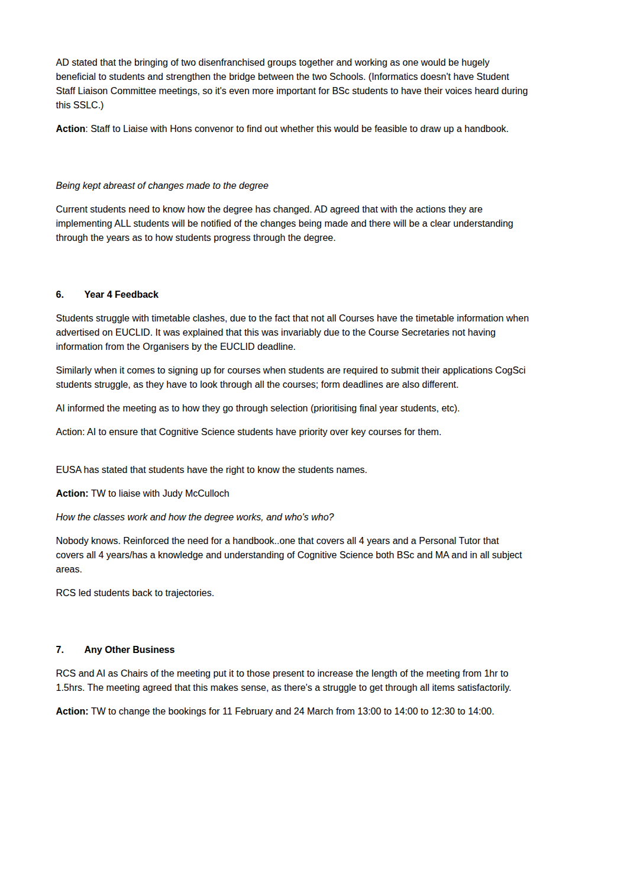AD stated that the bringing of two disenfranchised groups together and working as one would be hugely beneficial to students and strengthen the bridge between the two Schools. (Informatics doesn't have Student Staff Liaison Committee meetings, so it's even more important for BSc students to have their voices heard during this SSLC.)
Action: Staff to Liaise with Hons convenor to find out whether this would be feasible to draw up a handbook.
Being kept abreast of changes made to the degree
Current students need to know how the degree has changed. AD agreed that with the actions they are implementing ALL students will be notified of the changes being made and there will be a clear understanding through the years as to how students progress through the degree.
6. Year 4 Feedback
Students struggle with timetable clashes, due to the fact that not all Courses have the timetable information when advertised on EUCLID. It was explained that this was invariably due to the Course Secretaries not having information from the Organisers by the EUCLID deadline.
Similarly when it comes to signing up for courses when students are required to submit their applications CogSci students struggle, as they have to look through all the courses; form deadlines are also different.
AI informed the meeting as to how they go through selection (prioritising final year students, etc).
Action: AI to ensure that Cognitive Science students have priority over key courses for them.
EUSA has stated that students have the right to know the students names.
Action: TW to liaise with Judy McCulloch
How the classes work and how the degree works, and who's who?
Nobody knows. Reinforced the need for a handbook..one that covers all 4 years and a Personal Tutor that covers all 4 years/has a knowledge and understanding of Cognitive Science both BSc and MA and in all subject areas.
RCS led students back to trajectories.
7. Any Other Business
RCS and AI as Chairs of the meeting put it to those present to increase the length of the meeting from 1hr to 1.5hrs. The meeting agreed that this makes sense, as there's a struggle to get through all items satisfactorily.
Action: TW to change the bookings for 11 February and 24 March from 13:00 to 14:00 to 12:30 to 14:00.